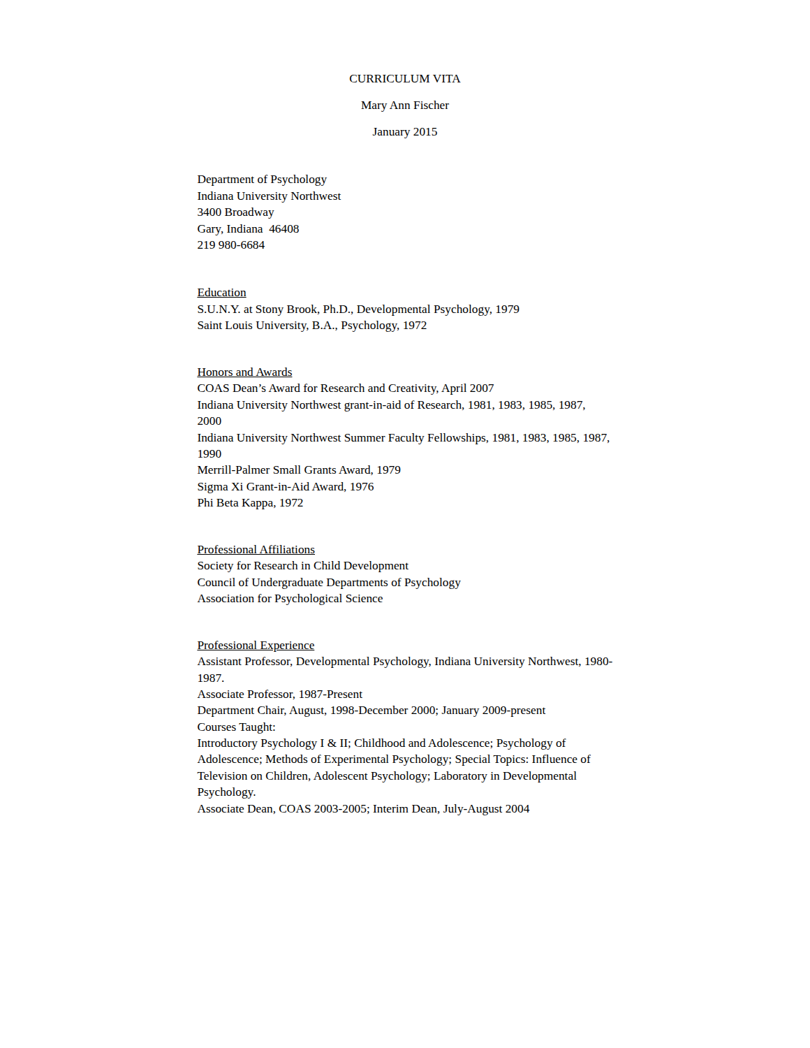CURRICULUM VITA
Mary Ann Fischer
January 2015
Department of Psychology
Indiana University Northwest
3400 Broadway
Gary, Indiana 46408
219 980-6684
Education
S.U.N.Y. at Stony Brook, Ph.D., Developmental Psychology, 1979
Saint Louis University, B.A., Psychology, 1972
Honors and Awards
COAS Dean’s Award for Research and Creativity, April 2007
Indiana University Northwest grant-in-aid of Research, 1981, 1983, 1985, 1987, 2000
Indiana University Northwest Summer Faculty Fellowships, 1981, 1983, 1985, 1987, 1990
Merrill-Palmer Small Grants Award, 1979
Sigma Xi Grant-in-Aid Award, 1976
Phi Beta Kappa, 1972
Professional Affiliations
Society for Research in Child Development
Council of Undergraduate Departments of Psychology
Association for Psychological Science
Professional Experience
Assistant Professor, Developmental Psychology, Indiana University Northwest, 1980-1987.
Associate Professor, 1987-Present
Department Chair, August, 1998-December 2000; January 2009-present
Courses Taught:
Introductory Psychology I & II; Childhood and Adolescence; Psychology of Adolescence; Methods of Experimental Psychology; Special Topics: Influence of Television on Children, Adolescent Psychology; Laboratory in Developmental Psychology.
Associate Dean, COAS 2003-2005; Interim Dean, July-August 2004